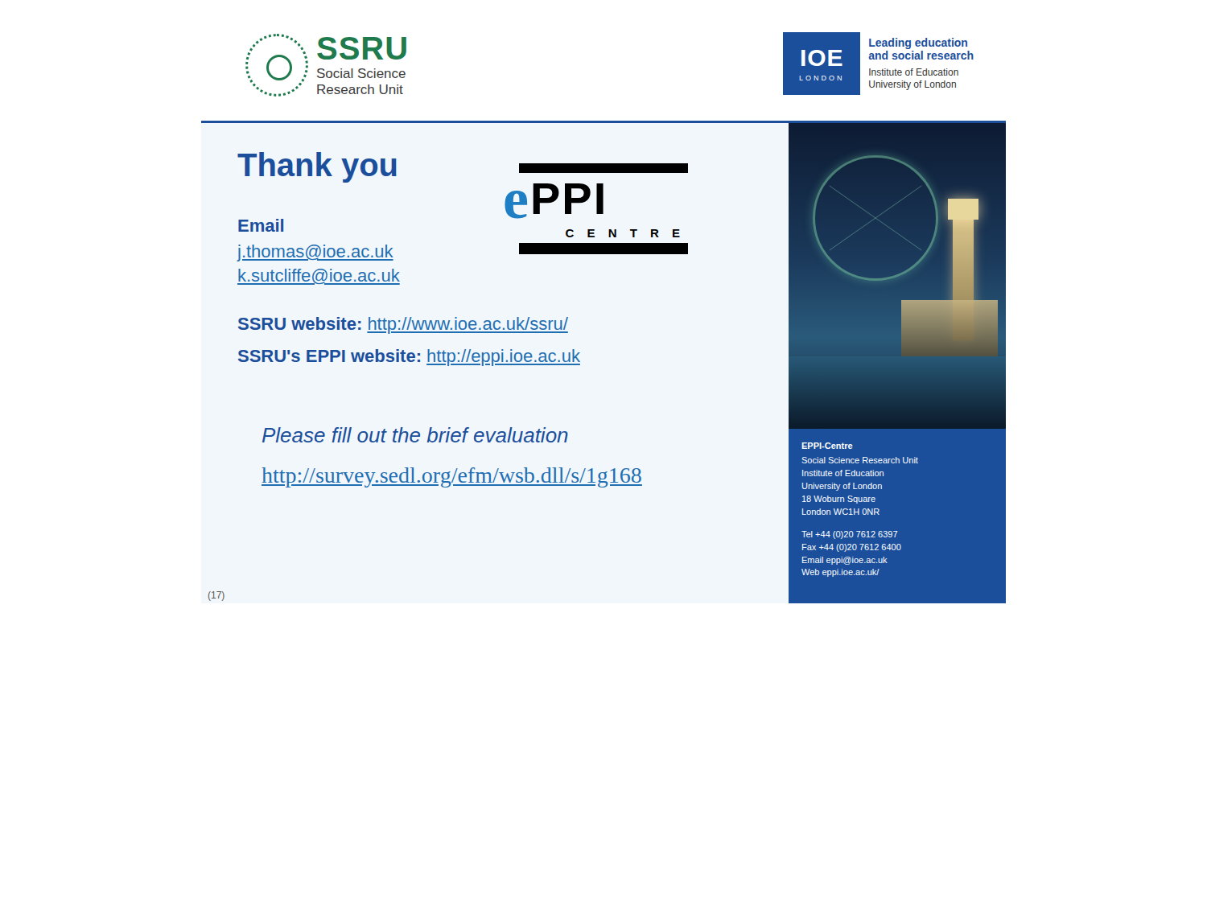SSRU
Social Science
Research Unit
IOE
LONDON
Leading education
and social research
Institute of Education
University of London
Thank you
ePPI
C E N T R E
Email
j.thomas@ioe.ac.uk k.sutcliffe@ioe.ac.uk
SSRU website: http://www.ioe.ac.uk/ssru/
SSRU's EPPI website: http://eppi.ioe.ac.uk
Please fill out the brief evaluation
http://survey.sedl.org/efm/wsb.dll/s/1g168
EPPI-Centre
Social Science Research Unit
Institute of Education
University of London
18 Woburn Square
London WC1H 0NR
Tel +44 (0)20 7612 6397
Fax +44 (0)20 7612 6400
Email eppi@ioe.ac.uk
Web eppi.ioe.ac.uk/
(17)